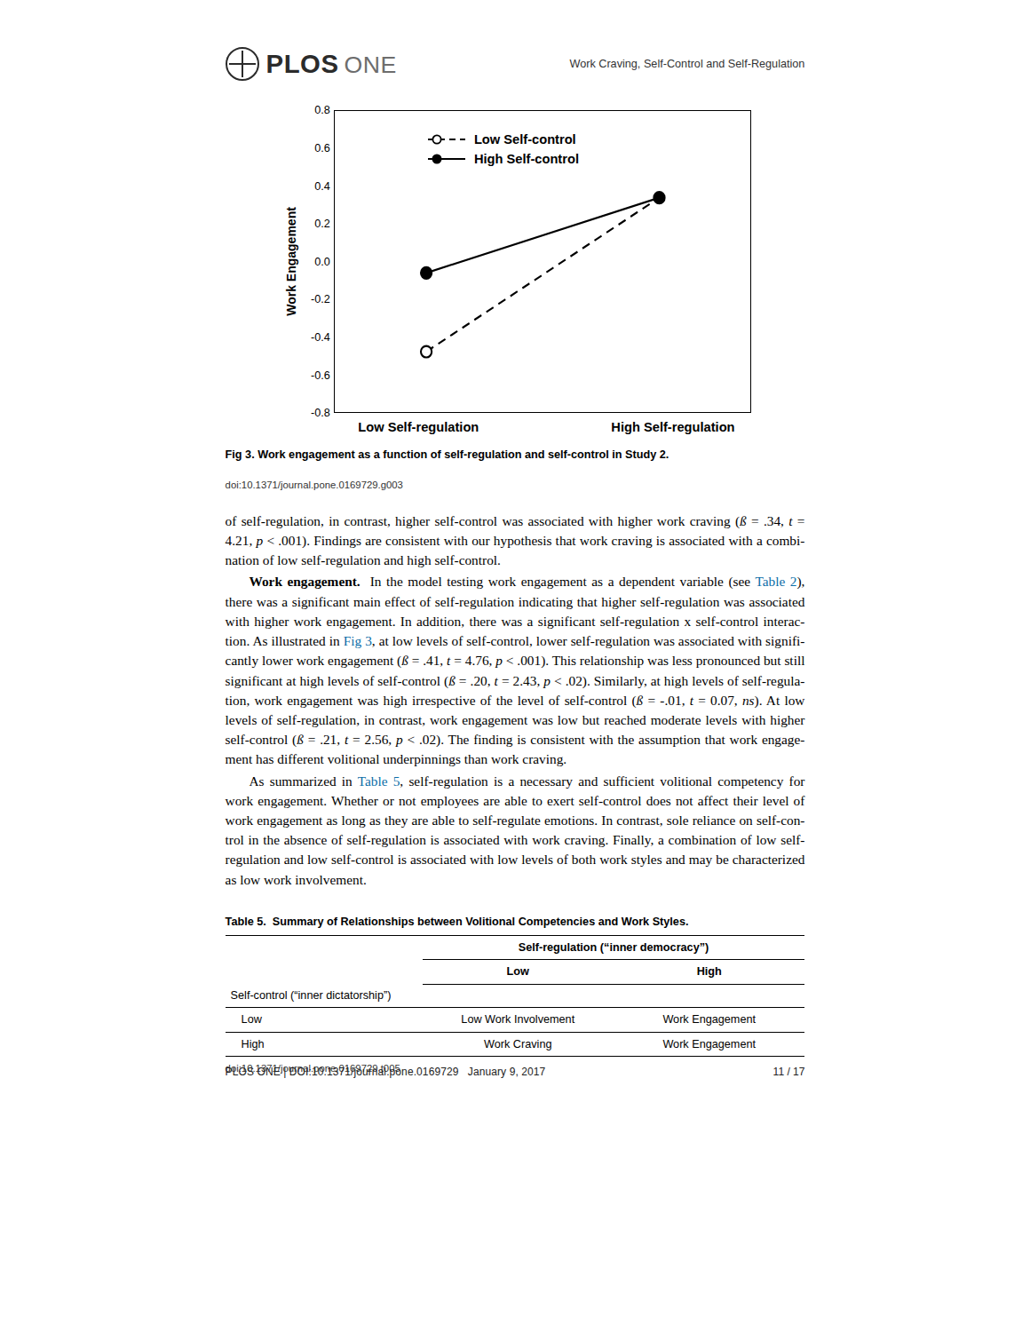PLOSONE
Work Craving, Self-Control and Self-Regulation
Work Engagement
0.8 0.6 0.4 0.2 0.0 -0.2 -0.4 -0.6 -0.8
Low Self-control
High Self-control
Low Self-regulation
High Self-regulation
Fig 3. Work engagement as a function of self-regulation and self-control in Study 2.
doi:10.1371/journal.pone.0169729.g003
of self-regulation, in contrast, higher self-control was associated with higher work craving (ß = .34, t = 4.21, p < .001). Findings are consistent with our hypothesis that work craving is associated with a combination of low self-regulation and high self-control.
Work engagement. In the model testing work engagement as a dependent variable (see Table 2), there was a significant main effect of self-regulation indicating that higher self-regulation was associated with higher work engagement. In addition, there was a significant self-regulation x self-control interaction. As illustrated in Fig 3, at low levels of self-control, lower self-regulation was associated with significantly lower work engagement (ß = .41, t = 4.76, p < .001). This relationship was less pronounced but still significant at high levels of self-control (ß = .20, t = 2.43, p < .02). Similarly, at high levels of self-regulation, work engagement was high irrespective of the level of self-control (ß = -.01, t = 0.07, ns). At low levels of self-regulation, in contrast, work engagement was low but reached moderate levels with higher self-control (ß = .21, t = 2.56, p < .02). The finding is consistent with the assumption that work engagement has different volitional underpinnings than work craving.
As summarized in Table 5, self-regulation is a necessary and sufficient volitional competency for work engagement. Whether or not employees are able to exert self-control does not affect their level of work engagement as long as they are able to self-regulate emotions. In contrast, sole reliance on self-control in the absence of self-regulation is associated with work craving. Finally, a combination of low self-regulation and low self-control is associated with low levels of both work styles and may be characterized as low work involvement.
Table 5. Summary of Relationships between Volitional Competencies and Work Styles.
| | Self-regulation (“inner democracy”) |
| | Low | High |
| Self-control (“inner dictatorship”) | | |
| Low | Low Work Involvement | Work Engagement |
| High | Work Craving | Work Engagement |
doi:10.1371/journal.pone.0169729.t005
PLOS ONE | DOI:10.1371/journal.pone.0169729 January 9, 2017
11 / 17